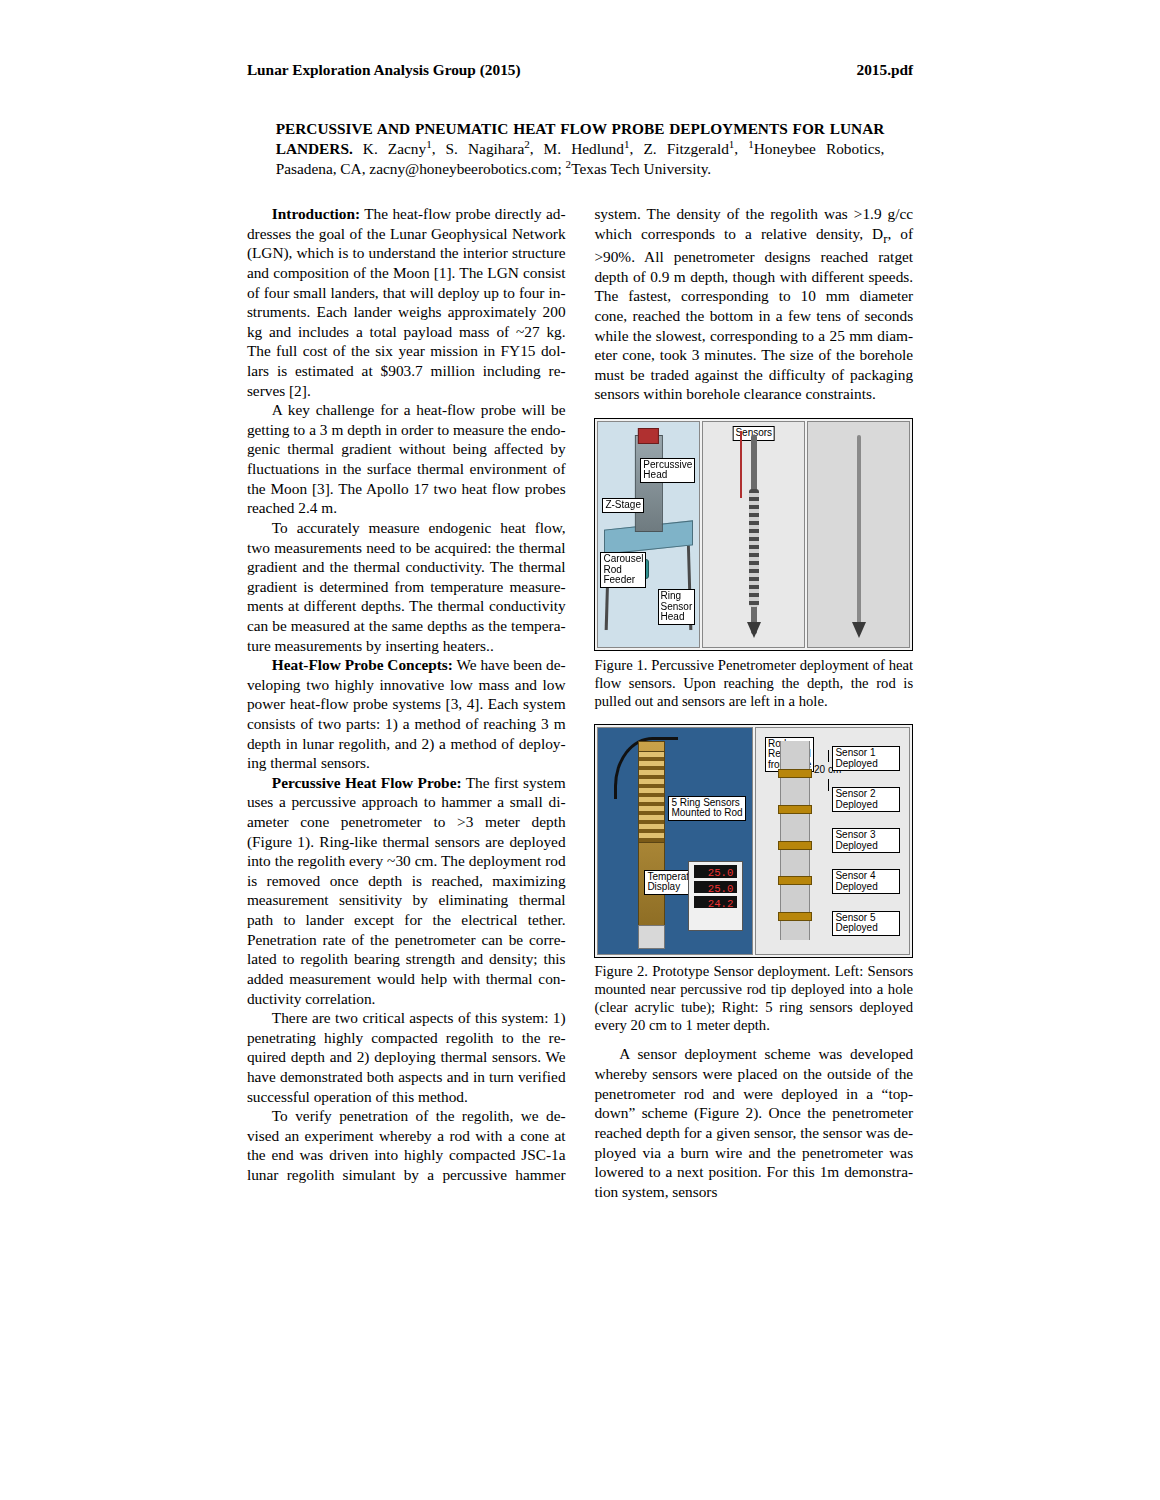Lunar Exploration Analysis Group (2015) 2015.pdf
Percussive and Pneumatic Heat Flow Probe Deployments for Lunar Landers. K. Zacny1, S. Nagihara2, M. Hedlund1, Z. Fitzgerald1, 1Honeybee Robotics, Pasadena, CA, zacny@honeybeerobotics.com; 2Texas Tech University.
Introduction: The heat-flow probe directly addresses the goal of the Lunar Geophysical Network (LGN), which is to understand the interior structure and composition of the Moon [1]. The LGN consist of four small landers, that will deploy up to four instruments. Each lander weighs approximately 200 kg and includes a total payload mass of ~27 kg. The full cost of the six year mission in FY15 dollars is estimated at $903.7 million including reserves [2].
A key challenge for a heat-flow probe will be getting to a 3 m depth in order to measure the endogenic thermal gradient without being affected by fluctuations in the surface thermal environment of the Moon [3]. The Apollo 17 two heat flow probes reached 2.4 m.
To accurately measure endogenic heat flow, two measurements need to be acquired: the thermal gradient and the thermal conductivity. The thermal gradient is determined from temperature measurements at different depths. The thermal conductivity can be measured at the same depths as the temperature measurements by inserting heaters..
Heat-Flow Probe Concepts: We have been developing two highly innovative low mass and low power heat-flow probe systems [3, 4]. Each system consists of two parts: 1) a method of reaching 3 m depth in lunar regolith, and 2) a method of deploying thermal sensors.
Percussive Heat Flow Probe: The first system uses a percussive approach to hammer a small diameter cone penetrometer to >3 meter depth (Figure 1). Ring-like thermal sensors are deployed into the regolith every ~30 cm. The deployment rod is removed once depth is reached, maximizing measurement sensitivity by eliminating thermal path to lander except for the electrical tether. Penetration rate of the penetrometer can be correlated to regolith bearing strength and density; this added measurement would help with thermal conductivity correlation.
There are two critical aspects of this system: 1) penetrating highly compacted regolith to the required depth and 2) deploying thermal sensors. We have demonstrated both aspects and in turn verified successful operation of this method.
To verify penetration of the regolith, we devised an experiment whereby a rod with a cone at the end was driven into highly compacted JSC-1a lunar regolith simulant by a percussive hammer system. The density of the regolith was >1.9 g/cc which corresponds to a relative density, Dr, of >90%. All penetrometer designs reached ratget depth of 0.9 m depth, though with different speeds. The fastest, corresponding to 10 mm diameter cone, reached the bottom in a few tens of seconds while the slowest, corresponding to a 25 mm diameter cone, took 3 minutes. The size of the borehole must be traded against the difficulty of packaging sensors within borehole clearance constraints.
Percussive
Head
Z-Stage
Carousel
Rod
Feeder
Ring
Sensor
Head
Sensors
Figure 1. Percussive Penetrometer deployment of heat flow sensors. Upon reaching the depth, the rod is pulled out and sensors are left in a hole.
5 Ring Sensors
Mounted to Rod
Temperature
Display
25.0
25.0
24.2
Rod
Removed
from Hole
20 cm
Sensor 1
Deployed Sensor 2
Deployed Sensor 3
Deployed Sensor 4
Deployed Sensor 5
Deployed
Figure 2. Prototype Sensor deployment. Left: Sensors mounted near percussive rod tip deployed into a hole (clear acrylic tube); Right: 5 ring sensors deployed every 20 cm to 1 meter depth.
A sensor deployment scheme was developed whereby sensors were placed on the outside of the penetrometer rod and were deployed in a “top-down” scheme (Figure 2). Once the penetrometer reached depth for a given sensor, the sensor was deployed via a burn wire and the penetrometer was lowered to a next position. For this 1m demonstration system, sensors